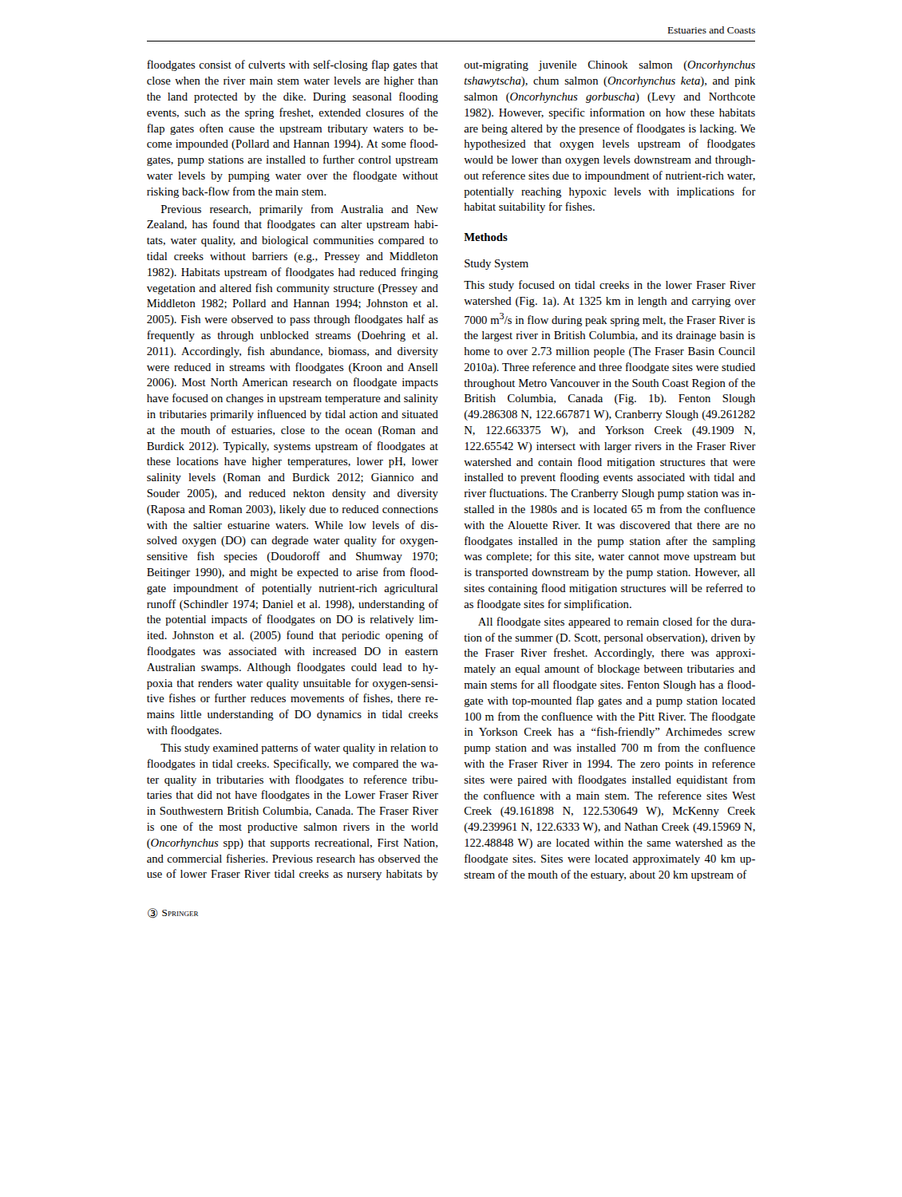Estuaries and Coasts
floodgates consist of culverts with self-closing flap gates that close when the river main stem water levels are higher than the land protected by the dike. During seasonal flooding events, such as the spring freshet, extended closures of the flap gates often cause the upstream tributary waters to become impounded (Pollard and Hannan 1994). At some floodgates, pump stations are installed to further control upstream water levels by pumping water over the floodgate without risking back-flow from the main stem.
Previous research, primarily from Australia and New Zealand, has found that floodgates can alter upstream habitats, water quality, and biological communities compared to tidal creeks without barriers (e.g., Pressey and Middleton 1982). Habitats upstream of floodgates had reduced fringing vegetation and altered fish community structure (Pressey and Middleton 1982; Pollard and Hannan 1994; Johnston et al. 2005). Fish were observed to pass through floodgates half as frequently as through unblocked streams (Doehring et al. 2011). Accordingly, fish abundance, biomass, and diversity were reduced in streams with floodgates (Kroon and Ansell 2006). Most North American research on floodgate impacts have focused on changes in upstream temperature and salinity in tributaries primarily influenced by tidal action and situated at the mouth of estuaries, close to the ocean (Roman and Burdick 2012). Typically, systems upstream of floodgates at these locations have higher temperatures, lower pH, lower salinity levels (Roman and Burdick 2012; Giannico and Souder 2005), and reduced nekton density and diversity (Raposa and Roman 2003), likely due to reduced connections with the saltier estuarine waters. While low levels of dissolved oxygen (DO) can degrade water quality for oxygen-sensitive fish species (Doudoroff and Shumway 1970; Beitinger 1990), and might be expected to arise from floodgate impoundment of potentially nutrient-rich agricultural runoff (Schindler 1974; Daniel et al. 1998), understanding of the potential impacts of floodgates on DO is relatively limited. Johnston et al. (2005) found that periodic opening of floodgates was associated with increased DO in eastern Australian swamps. Although floodgates could lead to hypoxia that renders water quality unsuitable for oxygen-sensitive fishes or further reduces movements of fishes, there remains little understanding of DO dynamics in tidal creeks with floodgates.
This study examined patterns of water quality in relation to floodgates in tidal creeks. Specifically, we compared the water quality in tributaries with floodgates to reference tributaries that did not have floodgates in the Lower Fraser River in Southwestern British Columbia, Canada. The Fraser River is one of the most productive salmon rivers in the world (Oncorhynchus spp) that supports recreational, First Nation, and commercial fisheries. Previous research has observed the use of lower Fraser River tidal creeks as nursery habitats by out-migrating juvenile Chinook salmon (Oncorhynchus tshawytscha), chum salmon (Oncorhynchus keta), and pink salmon (Oncorhynchus gorbuscha) (Levy and Northcote 1982). However, specific information on how these habitats are being altered by the presence of floodgates is lacking. We hypothesized that oxygen levels upstream of floodgates would be lower than oxygen levels downstream and throughout reference sites due to impoundment of nutrient-rich water, potentially reaching hypoxic levels with implications for habitat suitability for fishes.
Methods
Study System
This study focused on tidal creeks in the lower Fraser River watershed (Fig. 1a). At 1325 km in length and carrying over 7000 m3/s in flow during peak spring melt, the Fraser River is the largest river in British Columbia, and its drainage basin is home to over 2.73 million people (The Fraser Basin Council 2010a). Three reference and three floodgate sites were studied throughout Metro Vancouver in the South Coast Region of the British Columbia, Canada (Fig. 1b). Fenton Slough (49.286308 N, 122.667871 W), Cranberry Slough (49.261282 N, 122.663375 W), and Yorkson Creek (49.1909 N, 122.65542 W) intersect with larger rivers in the Fraser River watershed and contain flood mitigation structures that were installed to prevent flooding events associated with tidal and river fluctuations. The Cranberry Slough pump station was installed in the 1980s and is located 65 m from the confluence with the Alouette River. It was discovered that there are no floodgates installed in the pump station after the sampling was complete; for this site, water cannot move upstream but is transported downstream by the pump station. However, all sites containing flood mitigation structures will be referred to as floodgate sites for simplification.
All floodgate sites appeared to remain closed for the duration of the summer (D. Scott, personal observation), driven by the Fraser River freshet. Accordingly, there was approximately an equal amount of blockage between tributaries and main stems for all floodgate sites. Fenton Slough has a floodgate with top-mounted flap gates and a pump station located 100 m from the confluence with the Pitt River. The floodgate in Yorkson Creek has a “fish-friendly” Archimedes screw pump station and was installed 700 m from the confluence with the Fraser River in 1994. The zero points in reference sites were paired with floodgates installed equidistant from the confluence with a main stem. The reference sites West Creek (49.161898 N, 122.530649 W), McKenny Creek (49.239961 N, 122.6333 W), and Nathan Creek (49.15969 N, 122.48848 W) are located within the same watershed as the floodgate sites. Sites were located approximately 40 km upstream of the mouth of the estuary, about 20 km upstream of
③ Springer